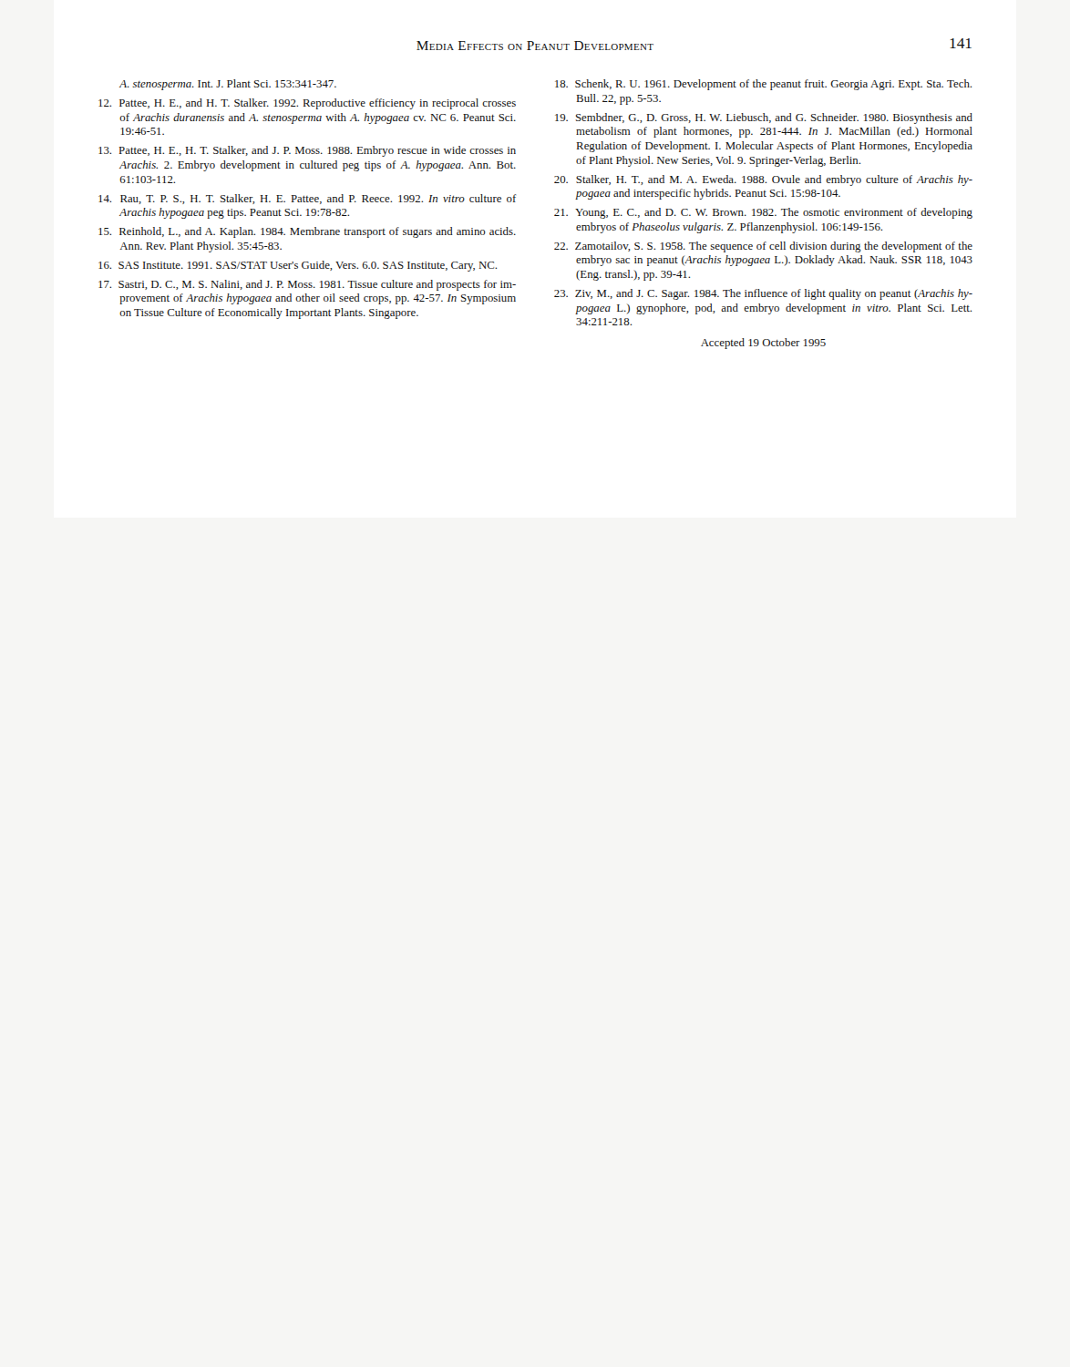Media Effects on Peanut Development 141
A. stenosperma. Int. J. Plant Sci. 153:341-347.
12. Pattee, H. E., and H. T. Stalker. 1992. Reproductive efficiency in reciprocal crosses of Arachis duranensis and A. stenosperma with A. hypogaea cv. NC 6. Peanut Sci. 19:46-51.
13. Pattee, H. E., H. T. Stalker, and J. P. Moss. 1988. Embryo rescue in wide crosses in Arachis. 2. Embryo development in cultured peg tips of A. hypogaea. Ann. Bot. 61:103-112.
14. Rau, T. P. S., H. T. Stalker, H. E. Pattee, and P. Reece. 1992. In vitro culture of Arachis hypogaea peg tips. Peanut Sci. 19:78-82.
15. Reinhold, L., and A. Kaplan. 1984. Membrane transport of sugars and amino acids. Ann. Rev. Plant Physiol. 35:45-83.
16. SAS Institute. 1991. SAS/STAT User's Guide, Vers. 6.0. SAS Institute, Cary, NC.
17. Sastri, D. C., M. S. Nalini, and J. P. Moss. 1981. Tissue culture and prospects for improvement of Arachis hypogaea and other oil seed crops, pp. 42-57. In Symposium on Tissue Culture of Economically Important Plants. Singapore.
18. Schenk, R. U. 1961. Development of the peanut fruit. Georgia Agri. Expt. Sta. Tech. Bull. 22, pp. 5-53.
19. Sembdner, G., D. Gross, H. W. Liebusch, and G. Schneider. 1980. Biosynthesis and metabolism of plant hormones, pp. 281-444. In J. MacMillan (ed.) Hormonal Regulation of Development. I. Molecular Aspects of Plant Hormones, Encylopedia of Plant Physiol. New Series, Vol. 9. Springer-Verlag, Berlin.
20. Stalker, H. T., and M. A. Eweda. 1988. Ovule and embryo culture of Arachis hypogaea and interspecific hybrids. Peanut Sci. 15:98-104.
21. Young, E. C., and D. C. W. Brown. 1982. The osmotic environment of developing embryos of Phaseolus vulgaris. Z. Pflanzenphysiol. 106:149-156.
22. Zamotailov, S. S. 1958. The sequence of cell division during the development of the embryo sac in peanut (Arachis hypogaea L.). Doklady Akad. Nauk. SSR 118, 1043 (Eng. transl.), pp. 39-41.
23. Ziv, M., and J. C. Sagar. 1984. The influence of light quality on peanut (Arachis hypogaea L.) gynophore, pod, and embryo development in vitro. Plant Sci. Lett. 34:211-218.
Accepted 19 October 1995